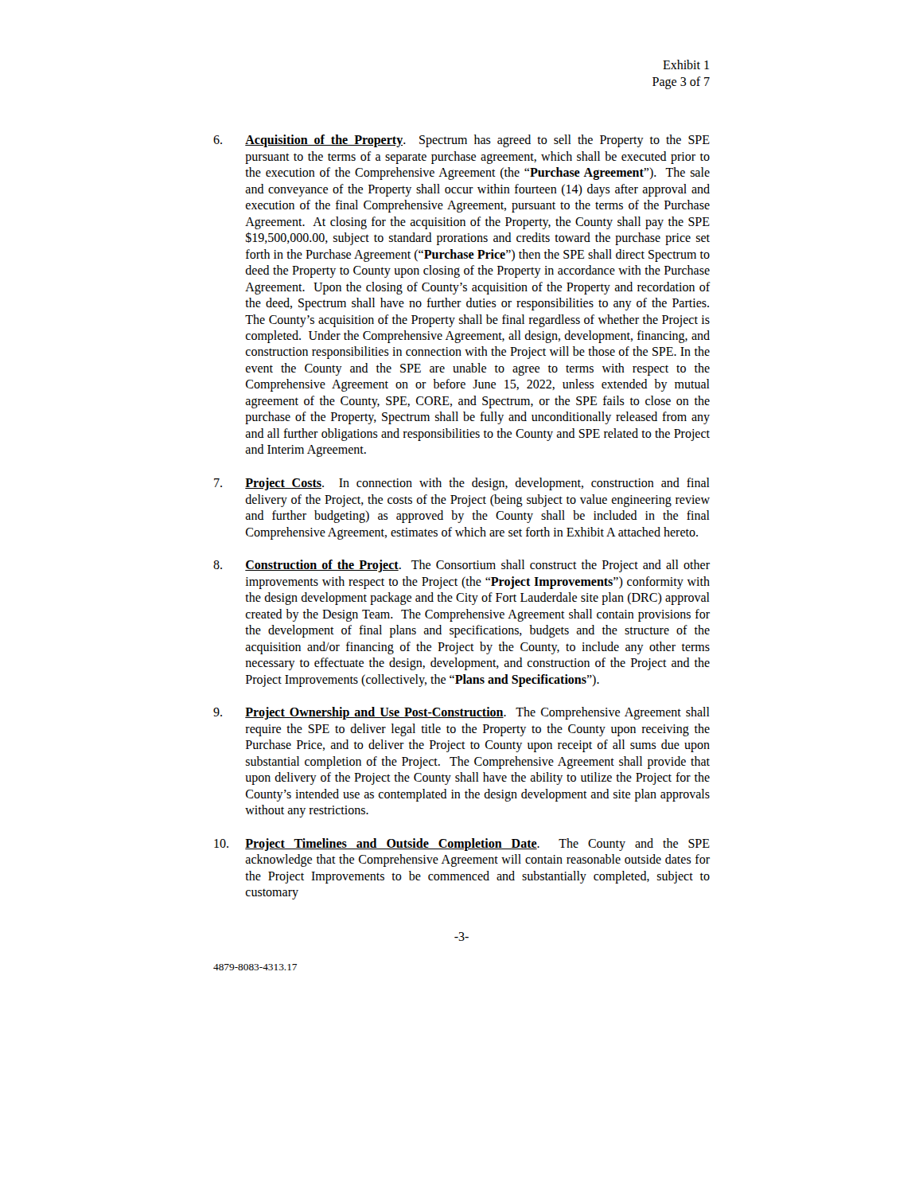Exhibit 1
Page 3 of 7
6. Acquisition of the Property. Spectrum has agreed to sell the Property to the SPE pursuant to the terms of a separate purchase agreement, which shall be executed prior to the execution of the Comprehensive Agreement (the “Purchase Agreement”). The sale and conveyance of the Property shall occur within fourteen (14) days after approval and execution of the final Comprehensive Agreement, pursuant to the terms of the Purchase Agreement. At closing for the acquisition of the Property, the County shall pay the SPE $19,500,000.00, subject to standard prorations and credits toward the purchase price set forth in the Purchase Agreement (“Purchase Price”) then the SPE shall direct Spectrum to deed the Property to County upon closing of the Property in accordance with the Purchase Agreement. Upon the closing of County’s acquisition of the Property and recordation of the deed, Spectrum shall have no further duties or responsibilities to any of the Parties. The County’s acquisition of the Property shall be final regardless of whether the Project is completed. Under the Comprehensive Agreement, all design, development, financing, and construction responsibilities in connection with the Project will be those of the SPE. In the event the County and the SPE are unable to agree to terms with respect to the Comprehensive Agreement on or before June 15, 2022, unless extended by mutual agreement of the County, SPE, CORE, and Spectrum, or the SPE fails to close on the purchase of the Property, Spectrum shall be fully and unconditionally released from any and all further obligations and responsibilities to the County and SPE related to the Project and Interim Agreement.
7. Project Costs. In connection with the design, development, construction and final delivery of the Project, the costs of the Project (being subject to value engineering review and further budgeting) as approved by the County shall be included in the final Comprehensive Agreement, estimates of which are set forth in Exhibit A attached hereto.
8. Construction of the Project. The Consortium shall construct the Project and all other improvements with respect to the Project (the “Project Improvements”) conformity with the design development package and the City of Fort Lauderdale site plan (DRC) approval created by the Design Team. The Comprehensive Agreement shall contain provisions for the development of final plans and specifications, budgets and the structure of the acquisition and/or financing of the Project by the County, to include any other terms necessary to effectuate the design, development, and construction of the Project and the Project Improvements (collectively, the “Plans and Specifications”).
9. Project Ownership and Use Post-Construction. The Comprehensive Agreement shall require the SPE to deliver legal title to the Property to the County upon receiving the Purchase Price, and to deliver the Project to County upon receipt of all sums due upon substantial completion of the Project. The Comprehensive Agreement shall provide that upon delivery of the Project the County shall have the ability to utilize the Project for the County’s intended use as contemplated in the design development and site plan approvals without any restrictions.
10. Project Timelines and Outside Completion Date. The County and the SPE acknowledge that the Comprehensive Agreement will contain reasonable outside dates for the Project Improvements to be commenced and substantially completed, subject to customary
-3-
4879-8083-4313.17